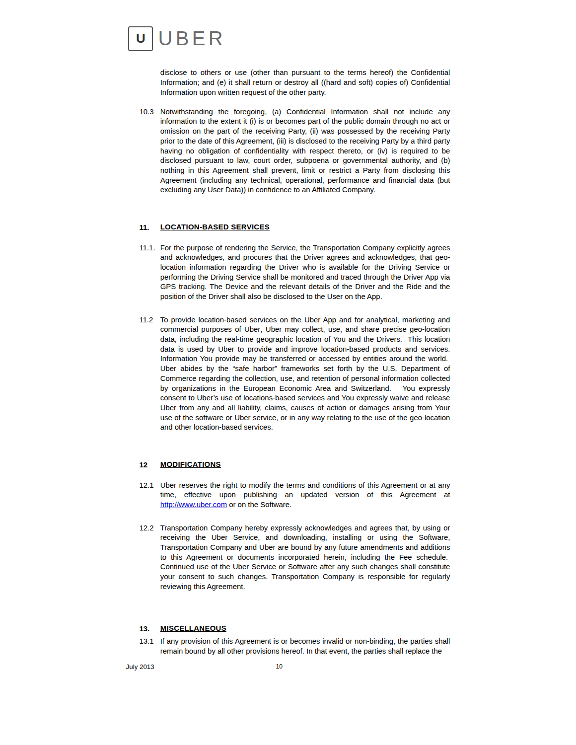U
UBER
disclose to others or use (other than pursuant to the terms hereof) the Confidential Information; and (e) it shall return or destroy all ((hard and soft) copies of) Confidential Information upon written request of the other party.
10.3
Notwithstanding the foregoing, (a) Confidential Information shall not include any information to the extent it (i) is or becomes part of the public domain through no act or omission on the part of the receiving Party, (ii) was possessed by the receiving Party prior to the date of this Agreement, (iii) is disclosed to the receiving Party by a third party having no obligation of confidentiality with respect thereto, or (iv) is required to be disclosed pursuant to law, court order, subpoena or governmental authority, and (b) nothing in this Agreement shall prevent, limit or restrict a Party from disclosing this Agreement (including any technical, operational, performance and financial data (but excluding any User Data)) in confidence to an Affiliated Company.
11.
LOCATION-BASED SERVICES
11.1.
For the purpose of rendering the Service, the Transportation Company explicitly agrees and acknowledges, and procures that the Driver agrees and acknowledges, that geo-location information regarding the Driver who is available for the Driving Service or performing the Driving Service shall be monitored and traced through the Driver App via GPS tracking. The Device and the relevant details of the Driver and the Ride and the position of the Driver shall also be disclosed to the User on the App.
11.2
To provide location-based services on the Uber App and for analytical, marketing and commercial purposes of Uber, Uber may collect, use, and share precise geo-location data, including the real-time geographic location of You and the Drivers. This location data is used by Uber to provide and improve location-based products and services. Information You provide may be transferred or accessed by entities around the world. Uber abides by the “safe harbor” frameworks set forth by the U.S. Department of Commerce regarding the collection, use, and retention of personal information collected by organizations in the European Economic Area and Switzerland. You expressly consent to Uber’s use of locations-based services and You expressly waive and release Uber from any and all liability, claims, causes of action or damages arising from Your use of the software or Uber service, or in any way relating to the use of the geo-location and other location-based services.
12
MODIFICATIONS
12.1
Uber reserves the right to modify the terms and conditions of this Agreement or at any time, effective upon publishing an updated version of this Agreement at http://www.uber.com or on the Software.
12.2
Transportation Company hereby expressly acknowledges and agrees that, by using or receiving the Uber Service, and downloading, installing or using the Software, Transportation Company and Uber are bound by any future amendments and additions to this Agreement or documents incorporated herein, including the Fee schedule. Continued use of the Uber Service or Software after any such changes shall constitute your consent to such changes. Transportation Company is responsible for regularly reviewing this Agreement.
13.
MISCELLANEOUS
13.1
If any provision of this Agreement is or becomes invalid or non-binding, the parties shall remain bound by all other provisions hereof. In that event, the parties shall replace the
July 2013
10